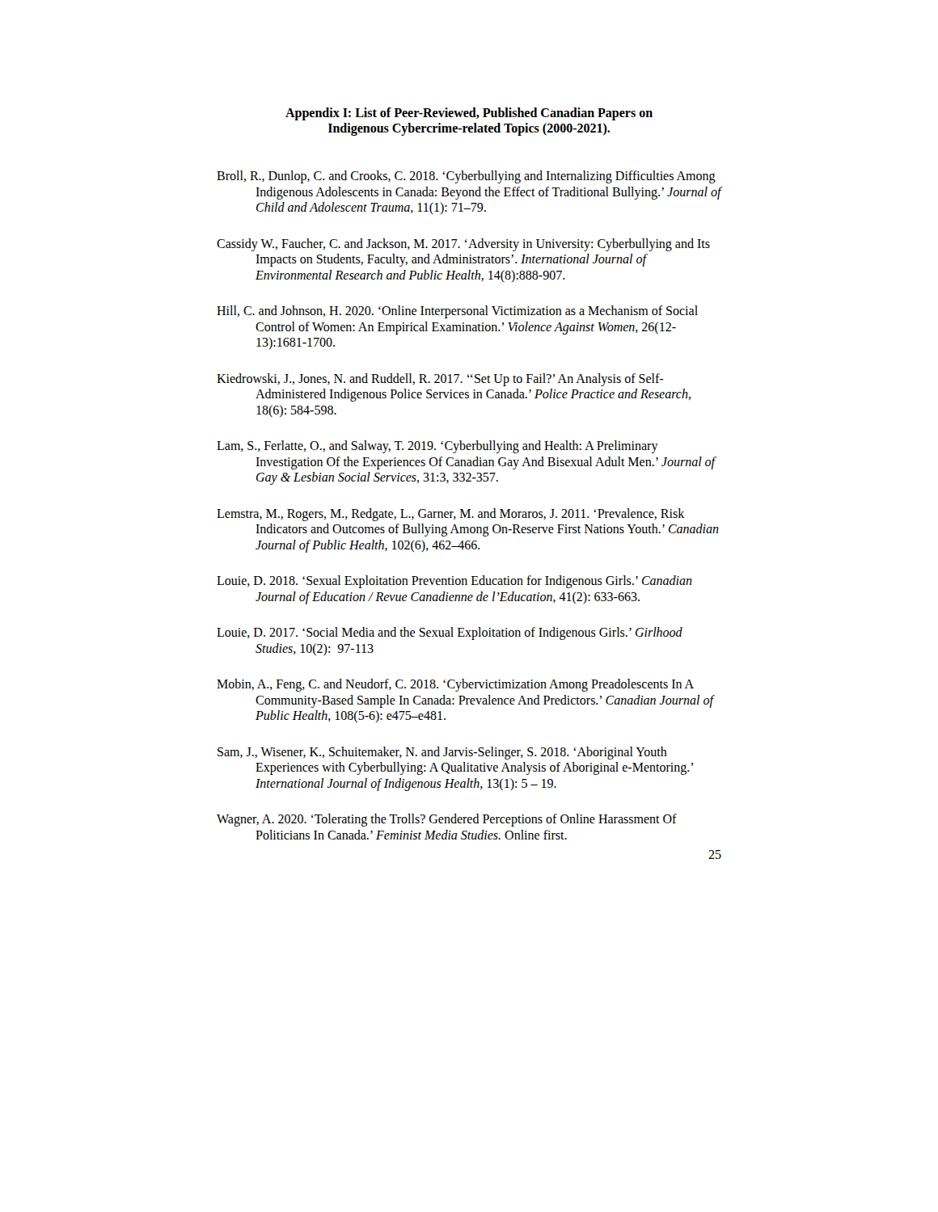Appendix I: List of Peer-Reviewed, Published Canadian Papers on
Indigenous Cybercrime-related Topics (2000-2021).
Broll, R., Dunlop, C. and Crooks, C. 2018. ‘Cyberbullying and Internalizing Difficulties Among Indigenous Adolescents in Canada: Beyond the Effect of Traditional Bullying.’ Journal of Child and Adolescent Trauma, 11(1): 71–79.
Cassidy W., Faucher, C. and Jackson, M. 2017. ‘Adversity in University: Cyberbullying and Its Impacts on Students, Faculty, and Administrators’. International Journal of Environmental Research and Public Health, 14(8):888-907.
Hill, C. and Johnson, H. 2020. ‘Online Interpersonal Victimization as a Mechanism of Social Control of Women: An Empirical Examination.’ Violence Against Women, 26(12-13):1681-1700.
Kiedrowski, J., Jones, N. and Ruddell, R. 2017. ‘‘Set Up to Fail?’ An Analysis of Self-Administered Indigenous Police Services in Canada.’ Police Practice and Research, 18(6): 584-598.
Lam, S., Ferlatte, O., and Salway, T. 2019. ‘Cyberbullying and Health: A Preliminary Investigation Of the Experiences Of Canadian Gay And Bisexual Adult Men.’ Journal of Gay & Lesbian Social Services, 31:3, 332-357.
Lemstra, M., Rogers, M., Redgate, L., Garner, M. and Moraros, J. 2011. ‘Prevalence, Risk Indicators and Outcomes of Bullying Among On-Reserve First Nations Youth.’ Canadian Journal of Public Health, 102(6), 462–466.
Louie, D. 2018. ‘Sexual Exploitation Prevention Education for Indigenous Girls.’ Canadian Journal of Education / Revue Canadienne de l’Education, 41(2): 633-663.
Louie, D. 2017. ‘Social Media and the Sexual Exploitation of Indigenous Girls.’ Girlhood Studies, 10(2): 97-113
Mobin, A., Feng, C. and Neudorf, C. 2018. ‘Cybervictimization Among Preadolescents In A Community-Based Sample In Canada: Prevalence And Predictors.’ Canadian Journal of Public Health, 108(5-6): e475–e481.
Sam, J., Wisener, K., Schuitemaker, N. and Jarvis-Selinger, S. 2018. ‘Aboriginal Youth Experiences with Cyberbullying: A Qualitative Analysis of Aboriginal e-Mentoring.’ International Journal of Indigenous Health, 13(1): 5 – 19.
Wagner, A. 2020. ‘Tolerating the Trolls? Gendered Perceptions of Online Harassment Of Politicians In Canada.’ Feminist Media Studies. Online first.
25